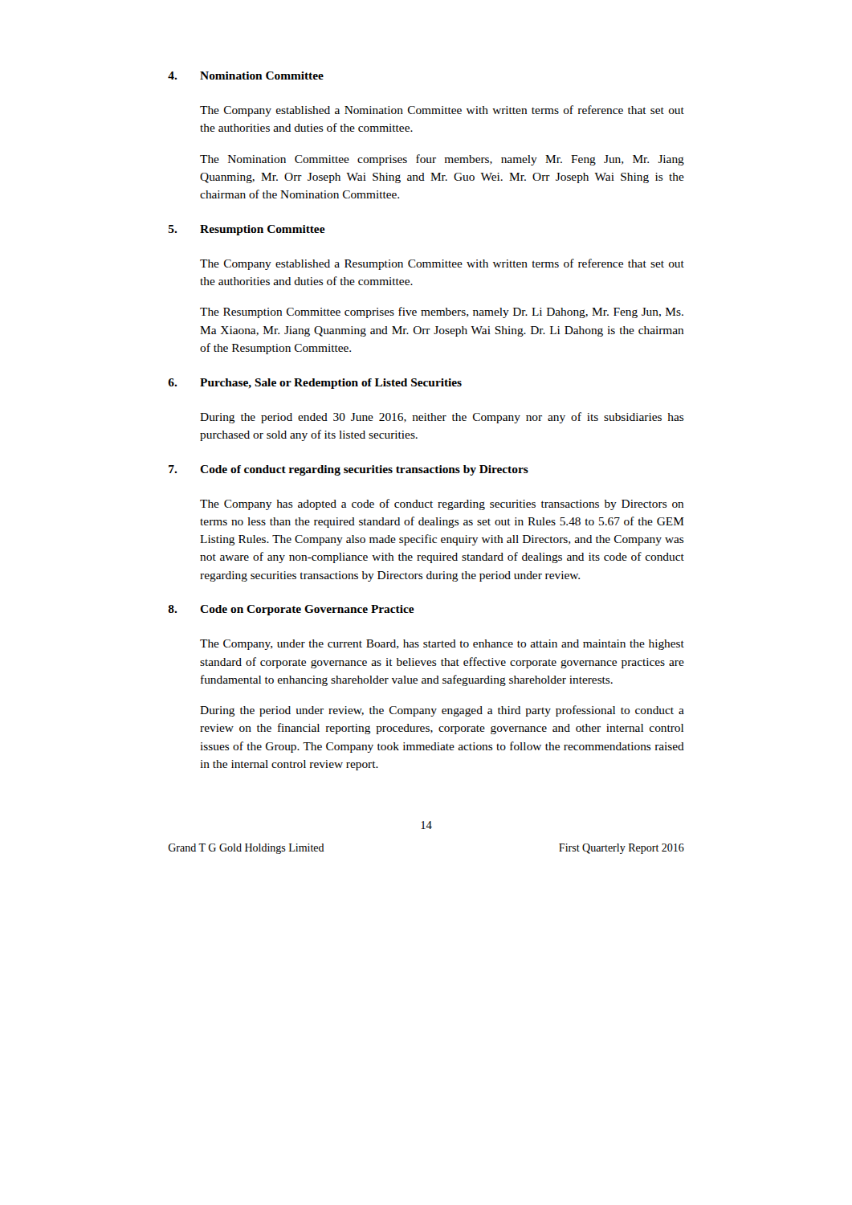4.
Nomination Committee
The Company established a Nomination Committee with written terms of reference that set out the authorities and duties of the committee.
The Nomination Committee comprises four members, namely Mr. Feng Jun, Mr. Jiang Quanming, Mr. Orr Joseph Wai Shing and Mr. Guo Wei. Mr. Orr Joseph Wai Shing is the chairman of the Nomination Committee.
5.
Resumption Committee
The Company established a Resumption Committee with written terms of reference that set out the authorities and duties of the committee.
The Resumption Committee comprises five members, namely Dr. Li Dahong, Mr. Feng Jun, Ms. Ma Xiaona, Mr. Jiang Quanming and Mr. Orr Joseph Wai Shing. Dr. Li Dahong is the chairman of the Resumption Committee.
6.
Purchase, Sale or Redemption of Listed Securities
During the period ended 30 June 2016, neither the Company nor any of its subsidiaries has purchased or sold any of its listed securities.
7.
Code of conduct regarding securities transactions by Directors
The Company has adopted a code of conduct regarding securities transactions by Directors on terms no less than the required standard of dealings as set out in Rules 5.48 to 5.67 of the GEM Listing Rules. The Company also made specific enquiry with all Directors, and the Company was not aware of any non-compliance with the required standard of dealings and its code of conduct regarding securities transactions by Directors during the period under review.
8.
Code on Corporate Governance Practice
The Company, under the current Board, has started to enhance to attain and maintain the highest standard of corporate governance as it believes that effective corporate governance practices are fundamental to enhancing shareholder value and safeguarding shareholder interests.
During the period under review, the Company engaged a third party professional to conduct a review on the financial reporting procedures, corporate governance and other internal control issues of the Group. The Company took immediate actions to follow the recommendations raised in the internal control review report.
14
Grand T G Gold Holdings Limited
First Quarterly Report 2016